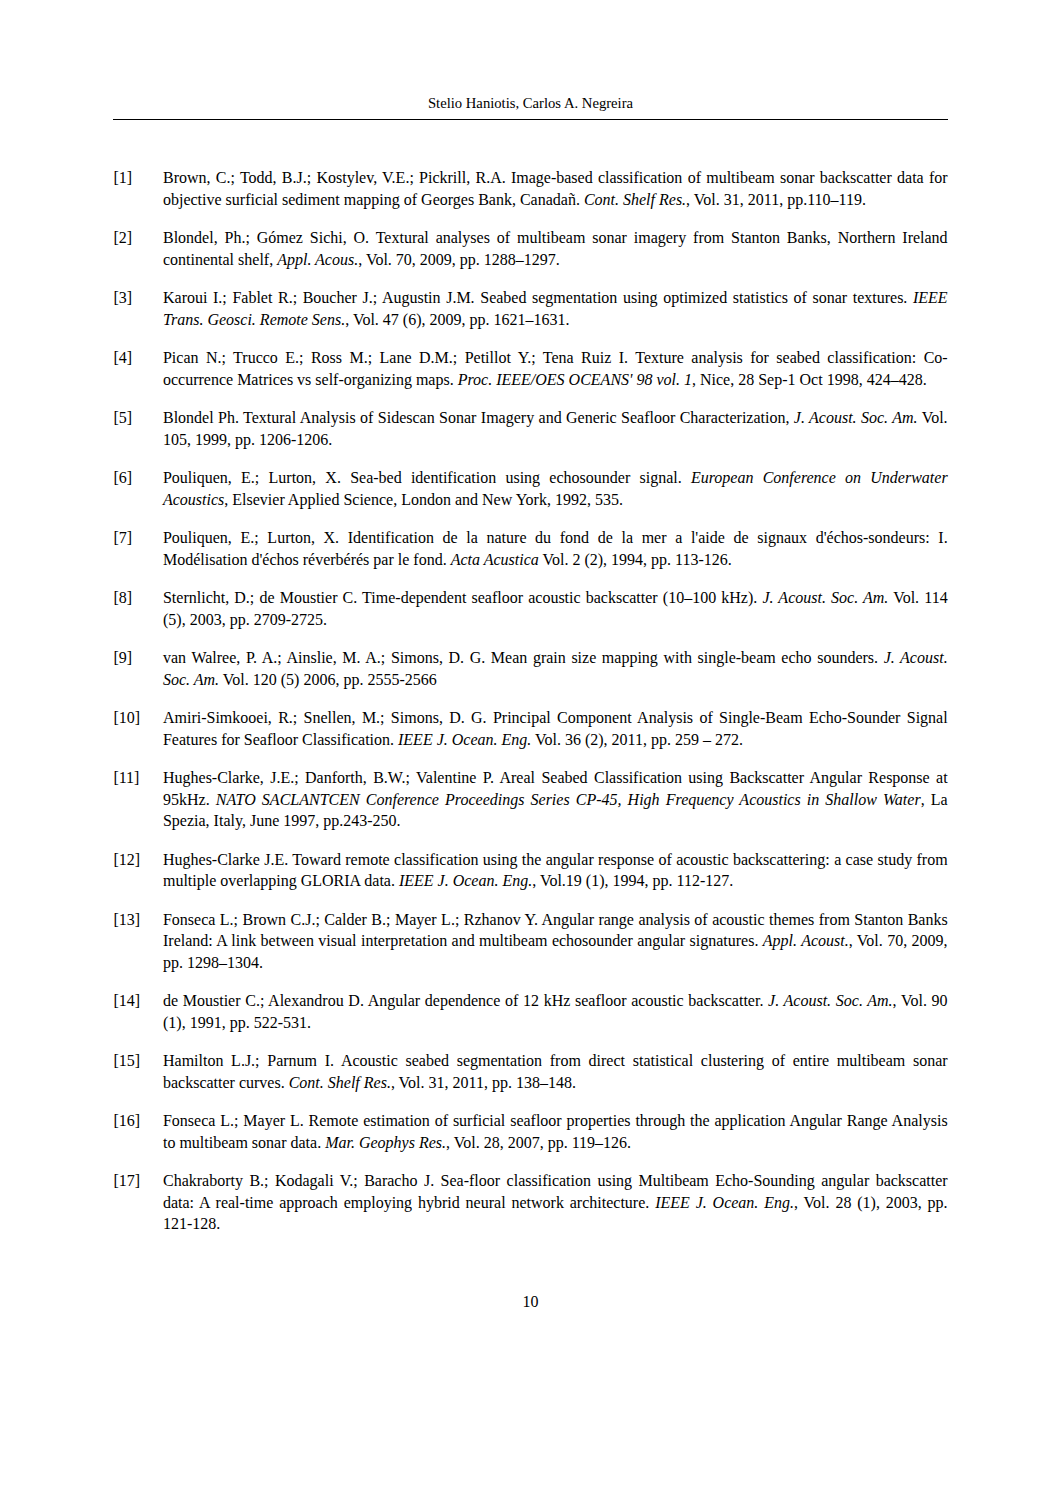Stelio Haniotis, Carlos A. Negreira
[1] Brown, C.; Todd, B.J.; Kostylev, V.E.; Pickrill, R.A. Image-based classification of multibeam sonar backscatter data for objective surficial sediment mapping of Georges Bank, Canadañ. Cont. Shelf Res., Vol. 31, 2011, pp.110–119.
[2] Blondel, Ph.; Gómez Sichi, O. Textural analyses of multibeam sonar imagery from Stanton Banks, Northern Ireland continental shelf, Appl. Acous., Vol. 70, 2009, pp. 1288–1297.
[3] Karoui I.; Fablet R.; Boucher J.; Augustin J.M. Seabed segmentation using optimized statistics of sonar textures. IEEE Trans. Geosci. Remote Sens., Vol. 47 (6), 2009, pp. 1621–1631.
[4] Pican N.; Trucco E.; Ross M.; Lane D.M.; Petillot Y.; Tena Ruiz I. Texture analysis for seabed classification: Co-occurrence Matrices vs self-organizing maps. Proc. IEEE/OES OCEANS' 98 vol. 1, Nice, 28 Sep-1 Oct 1998, 424–428.
[5] Blondel Ph. Textural Analysis of Sidescan Sonar Imagery and Generic Seafloor Characterization, J. Acoust. Soc. Am. Vol. 105, 1999, pp. 1206-1206.
[6] Pouliquen, E.; Lurton, X. Sea-bed identification using echosounder signal. European Conference on Underwater Acoustics, Elsevier Applied Science, London and New York, 1992, 535.
[7] Pouliquen, E.; Lurton, X. Identification de la nature du fond de la mer a l'aide de signaux d'échos-sondeurs: I. Modélisation d'échos réverbérés par le fond. Acta Acustica Vol. 2 (2), 1994, pp. 113-126.
[8] Sternlicht, D.; de Moustier C. Time-dependent seafloor acoustic backscatter (10–100 kHz). J. Acoust. Soc. Am. Vol. 114 (5), 2003, pp. 2709-2725.
[9] van Walree, P. A.; Ainslie, M. A.; Simons, D. G. Mean grain size mapping with single-beam echo sounders. J. Acoust. Soc. Am. Vol. 120 (5) 2006, pp. 2555-2566
[10] Amiri-Simkooei, R.; Snellen, M.; Simons, D. G. Principal Component Analysis of Single-Beam Echo-Sounder Signal Features for Seafloor Classification. IEEE J. Ocean. Eng. Vol. 36 (2), 2011, pp. 259 – 272.
[11] Hughes-Clarke, J.E.; Danforth, B.W.; Valentine P. Areal Seabed Classification using Backscatter Angular Response at 95kHz. NATO SACLANTCEN Conference Proceedings Series CP-45, High Frequency Acoustics in Shallow Water, La Spezia, Italy, June 1997, pp.243-250.
[12] Hughes-Clarke J.E. Toward remote classification using the angular response of acoustic backscattering: a case study from multiple overlapping GLORIA data. IEEE J. Ocean. Eng., Vol.19 (1), 1994, pp. 112-127.
[13] Fonseca L.; Brown C.J.; Calder B.; Mayer L.; Rzhanov Y. Angular range analysis of acoustic themes from Stanton Banks Ireland: A link between visual interpretation and multibeam echosounder angular signatures. Appl. Acoust., Vol. 70, 2009, pp. 1298–1304.
[14] de Moustier C.; Alexandrou D. Angular dependence of 12 kHz seafloor acoustic backscatter. J. Acoust. Soc. Am., Vol. 90 (1), 1991, pp. 522-531.
[15] Hamilton L.J.; Parnum I. Acoustic seabed segmentation from direct statistical clustering of entire multibeam sonar backscatter curves. Cont. Shelf Res., Vol. 31, 2011, pp. 138–148.
[16] Fonseca L.; Mayer L. Remote estimation of surficial seafloor properties through the application Angular Range Analysis to multibeam sonar data. Mar. Geophys Res., Vol. 28, 2007, pp. 119–126.
[17] Chakraborty B.; Kodagali V.; Baracho J. Sea-floor classification using Multibeam Echo-Sounding angular backscatter data: A real-time approach employing hybrid neural network architecture. IEEE J. Ocean. Eng., Vol. 28 (1), 2003, pp. 121-128.
10